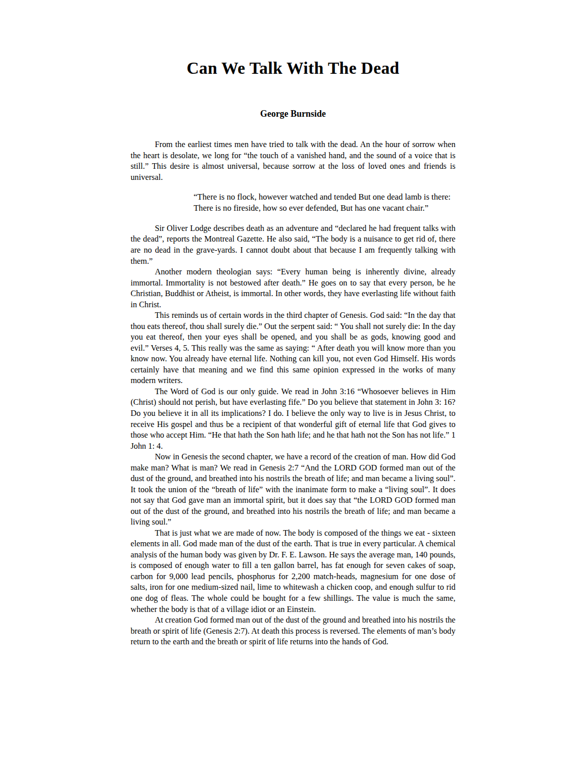Can We Talk With The Dead
George Burnside
From the earliest times men have tried to talk with the dead. An the hour of sorrow when the heart is desolate, we long for “the touch of a vanished hand, and the sound of a voice that is still.” This desire is almost universal, because sorrow at the loss of loved ones and friends is universal.
“There is no flock, however watched and tended But one dead lamb is there:
There is no fireside, how so ever defended, But has one vacant chair.”
Sir Oliver Lodge describes death as an adventure and “declared he had frequent talks with the dead”, reports the Montreal Gazette. He also said, “The body is a nuisance to get rid of, there are no dead in the grave-yards. I cannot doubt about that because I am frequently talking with them.”
Another modern theologian says: “Every human being is inherently divine, already immortal. Immortality is not bestowed after death.” He goes on to say that every person, be he Christian, Buddhist or Atheist, is immortal. In other words, they have everlasting life without faith in Christ.
This reminds us of certain words in the third chapter of Genesis. God said: “In the day that thou eats thereof, thou shall surely die.” Out the serpent said: “ You shall not surely die: In the day you eat thereof, then your eyes shall be opened, and you shall be as gods, knowing good and evil.” Verses 4, 5. This really was the same as saying: “ After death you will know more than you know now. You already have eternal life. Nothing can kill you, not even God Himself. His words certainly have that meaning and we find this same opinion expressed in the works of many modern writers.
The Word of God is our only guide. We read in John 3:16 “Whosoever believes in Him (Christ) should not perish, but have everlasting fife.” Do you believe that statement in John 3: 16? Do you believe it in all its implications? I do. I believe the only way to live is in Jesus Christ, to receive His gospel and thus be a recipient of that wonderful gift of eternal life that God gives to those who accept Him. “He that hath the Son hath life; and he that hath not the Son has not life.” 1 John 1: 4.
Now in Genesis the second chapter, we have a record of the creation of man. How did God make man? What is man? We read in Genesis 2:7 “And the LORD GOD formed man out of the dust of the ground, and breathed into his nostrils the breath of life; and man became a living soul”. It took the union of the “breath of life” with the inanimate form to make a “living soul”. It does not say that God gave man an immortal spirit, but it does say that “the LORD GOD formed man out of the dust of the ground, and breathed into his nostrils the breath of life; and man became a living soul.”
That is just what we are made of now. The body is composed of the things we eat - sixteen elements in all. God made man of the dust of the earth. That is true in every particular. A chemical analysis of the human body was given by Dr. F. E. Lawson. He says the average man, 140 pounds, is composed of enough water to fill a ten gallon barrel, has fat enough for seven cakes of soap, carbon for 9,000 lead pencils, phosphorus for 2,200 match-heads, magnesium for one dose of salts, iron for one medium-sized nail, lime to whitewash a chicken coop, and enough sulfur to rid one dog of fleas. The whole could be bought for a few shillings. The value is much the same, whether the body is that of a village idiot or an Einstein.
At creation God formed man out of the dust of the ground and breathed into his nostrils the breath or spirit of life (Genesis 2:7). At death this process is reversed. The elements of man’s body return to the earth and the breath or spirit of life returns into the hands of God.